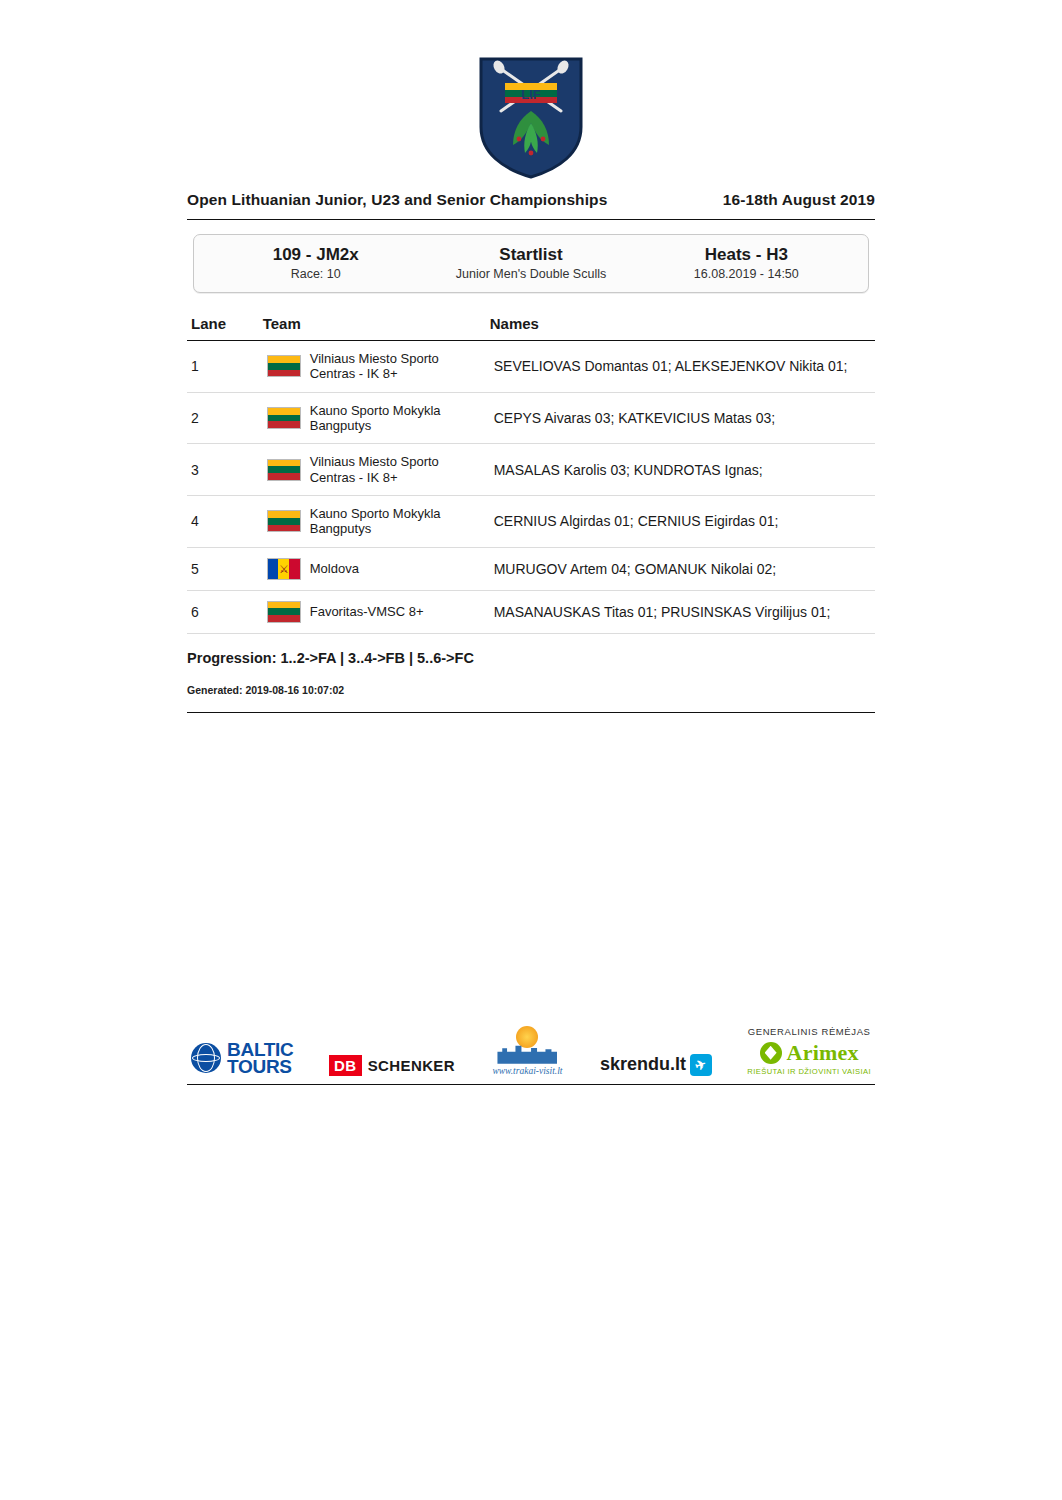LIF
Open Lithuanian Junior, U23 and Senior Championships
16-18th August 2019
109 - JM2x
Race: 10
Startlist
Junior Men's Double Sculls
Heats - H3
16.08.2019 - 14:50
| Lane | Team | Names |
| --- | --- | --- |
| 1 | Vilniaus Miesto Sporto Centras - IK 8+ | SEVELIOVAS Domantas 01; ALEKSEJENKOV Nikita 01; |
| 2 | Kauno Sporto Mokykla Bangputys | CEPYS Aivaras 03; KATKEVICIUS Matas 03; |
| 3 | Vilniaus Miesto Sporto Centras - IK 8+ | MASALAS Karolis 03; KUNDROTAS Ignas; |
| 4 | Kauno Sporto Mokykla Bangputys | CERNIUS Algirdas 01; CERNIUS Eigirdas 01; |
| 5 | ⚔ Moldova | MURUGOV Artem 04; GOMANUK Nikolai 02; |
| 6 | Favoritas-VMSC 8+ | MASANAUSKAS Titas 01; PRUSINSKAS Virgilijus 01; |
Progression: 1..2->FA | 3..4->FB | 5..6->FC
Generated: 2019-08-16 10:07:02
BALTIC
TOURS
DB SCHENKER
www.trakai-visit.lt
skrendu.lt
GENERALINIS RĖMĖJAS
Arimex
RIEŠUTAI IR DŽIOVINTI VAISIAI